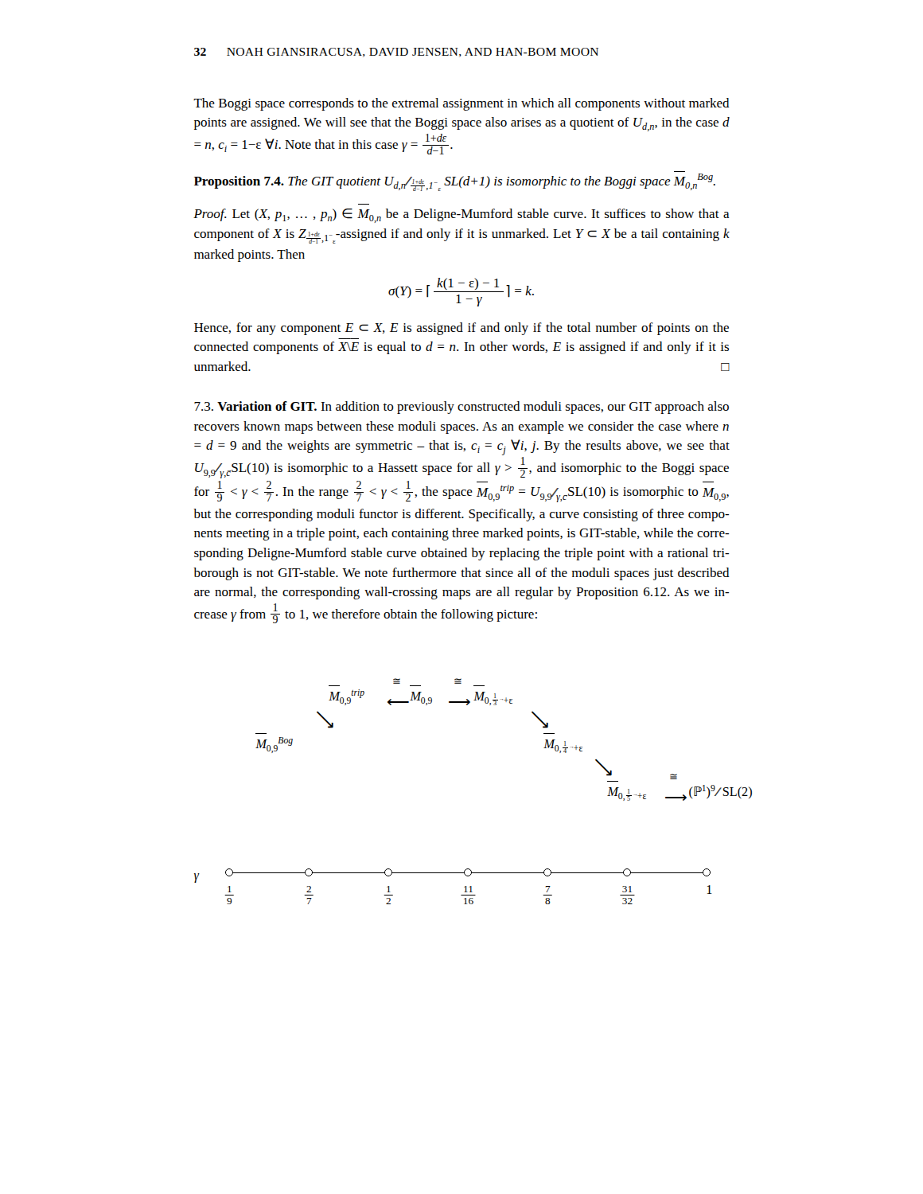32 NOAH GIANSIRACUSA, DAVID JENSEN, AND HAN-BOM MOON
The Boggi space corresponds to the extremal assignment in which all components without marked points are assigned. We will see that the Boggi space also arises as a quotient of Ud,n, in the case d = n, ci = 1−ε ∀i. Note that in this case γ = 1+dε d−1.
Proposition 7.4. The GIT quotient Ud,n∕∕1+dε d−1,1−ε SL(d+1) is isomorphic to the Boggi space M0,nBog.
Proof. Let (X, p1, … , pn) ∈ M0,n be a Deligne-Mumford stable curve. It suffices to show that a component of X is Z1+dε d−1,1−ε-assigned if and only if it is unmarked. Let Y ⊂ X be a tail containing k marked points. Then
σ(Y) = ⌈k(1 − ε) − 11 − γ⌉ = k.
Hence, for any component E ⊂ X, E is assigned if and only if the total number of points on the connected components of X\E is equal to d = n. In other words, E is assigned if and only if it is unmarked. □
7.3. Variation of GIT. In addition to previously constructed moduli spaces, our GIT approach also recovers known maps between these moduli spaces. As an example we consider the case where n = d = 9 and the weights are symmetric – that is, ci = cj ∀i, j. By the results above, we see that U9,9∕∕γ,cSL(10) is isomorphic to a Hassett space for all γ > 12, and isomorphic to the Boggi space for 19 < γ < 27. In the range 27 < γ < 12, the space M0,9trip = U9,9∕∕γ,cSL(10) is isomorphic to M0,9, but the corresponding moduli functor is different. Specifically, a curve consisting of three components meeting in a triple point, each containing three marked points, is GIT-stable, while the corresponding Deligne-Mumford stable curve obtained by replacing the triple point with a rational triborough is not GIT-stable. We note furthermore that since all of the moduli spaces just described are normal, the corresponding wall-crossing maps are all regular by Proposition 6.12. As we increase γ from 19 to 1, we therefore obtain the following picture:
M0,9trip ⟵ ≅ M0,9 ⟶ ≅ M0,13 +ε ⟶ M0,9Bog ⟶ M0,14 +ε ⟶ M0,15 +ε ⟶ ≅ (ℙ1)9∕∕ SL(2)
γ
19 27 12 1116 78 3132 1